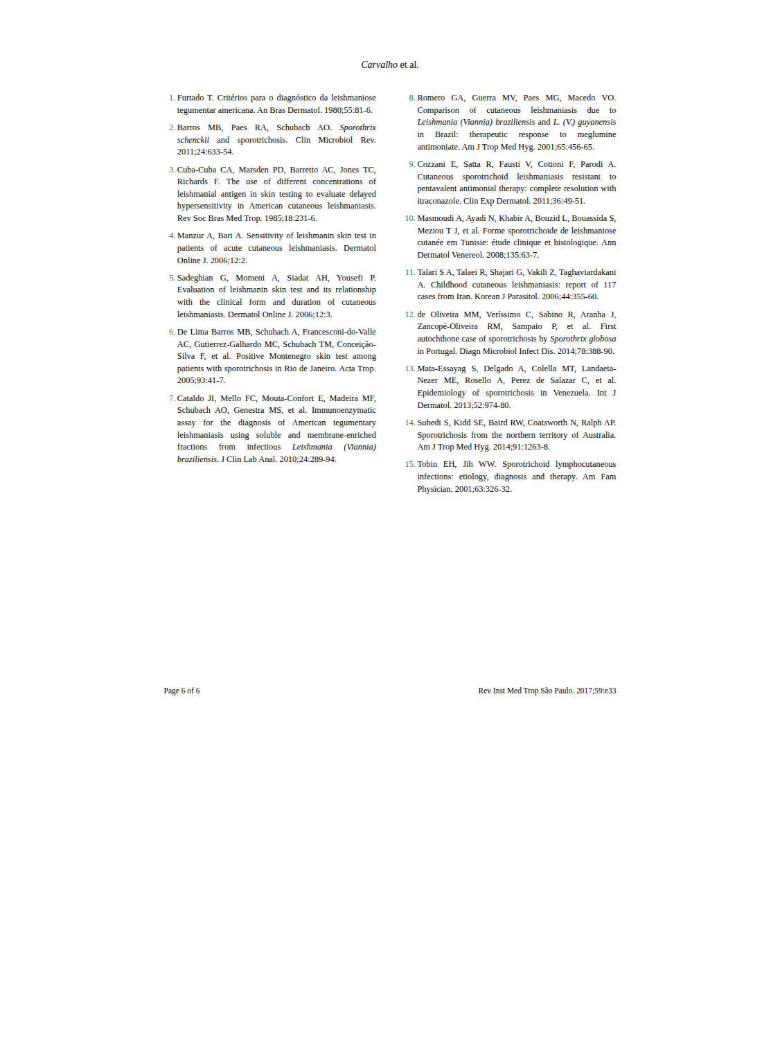Carvalho et al.
Furtado T. Critérios para o diagnóstico da leishmaniose tegumentar americana. An Bras Dermatol. 1980;55:81-6.
Barros MB, Paes RA, Schubach AO. Sporothrix schenckii and sporotrichosis. Clin Microbiol Rev. 2011;24:633-54.
Cuba-Cuba CA, Marsden PD, Barretto AC, Jones TC, Richards F. The use of different concentrations of leishmanial antigen in skin testing to evaluate delayed hypersensitivity in American cutaneous leishmaniasis. Rev Soc Bras Med Trop. 1985;18:231-6.
Manzur A, Bari A. Sensitivity of leishmanin skin test in patients of acute cutaneous leishmaniasis. Dermatol Online J. 2006;12:2.
Sadeghian G, Momeni A, Siadat AH, Yousefi P. Evaluation of leishmanin skin test and its relationship with the clinical form and duration of cutaneous leishmaniasis. Dermatol Online J. 2006;12:3.
De Lima Barros MB, Schubach A, Francesconi-do-Valle AC, Gutierrez-Galhardo MC, Schubach TM, Conceição-Silva F, et al. Positive Montenegro skin test among patients with sporotrichosis in Rio de Janeiro. Acta Trop. 2005;93:41-7.
Cataldo JI, Mello FC, Mouta-Confort E, Madeira MF, Schubach AO, Genestra MS, et al. Immunoenzymatic assay for the diagnosis of American tegumentary leishmaniasis using soluble and membrane-enriched fractions from infectious Leishmania (Viannia) braziliensis. J Clin Lab Anal. 2010;24:289-94.
Romero GA, Guerra MV, Paes MG, Macedo VO. Comparison of cutaneous leishmaniasis due to Leishmania (Viannia) braziliensis and L. (V.) guyanensis in Brazil: therapeutic response to meglumine antimoniate. Am J Trop Med Hyg. 2001;65:456-65.
Cozzani E, Satta R, Fausti V, Cottoni F, Parodi A. Cutaneous sporotrichoid leishmaniasis resistant to pentavalent antimonial therapy: complete resolution with itraconazole. Clin Exp Dermatol. 2011;36:49-51.
Masmoudi A, Ayadi N, Khabir A, Bouzid L, Bouassida S, Meziou T J, et al. Forme sporotrichoide de leishmaniose cutanée em Tunisie: étude clinique et histologique. Ann Dermatol Venereol. 2008;135:63-7.
Talari S A, Talaei R, Shajari G, Vakili Z, Taghaviardakani A. Childhood cutaneous leishmaniasis: report of 117 cases from Iran. Korean J Parasitol. 2006;44:355-60.
de Oliveira MM, Veríssimo C, Sabino R, Aranha J, Zancopé-Oliveira RM, Sampaio P, et al. First autochthone case of sporotrichosis by Sporothrix globosa in Portugal. Diagn Microbiol Infect Dis. 2014;78:388-90.
Mata-Essayag S, Delgado A, Colella MT, Landaeta-Nezer ME, Rosello A, Perez de Salazar C, et al. Epidemiology of sporotrichosis in Venezuela. Int J Dermatol. 2013;52:974-80.
Subedi S, Kidd SE, Baird RW, Coatsworth N, Ralph AP. Sporotrichosis from the northern territory of Australia. Am J Trop Med Hyg. 2014;91:1263-8.
Tobin EH, Jih WW. Sporotrichoid lymphocutaneous infections: etiology, diagnosis and therapy. Am Fam Physician. 2001;63:326-32.
Page 6 of 6
Rev Inst Med Trop São Paulo. 2017;59:e33